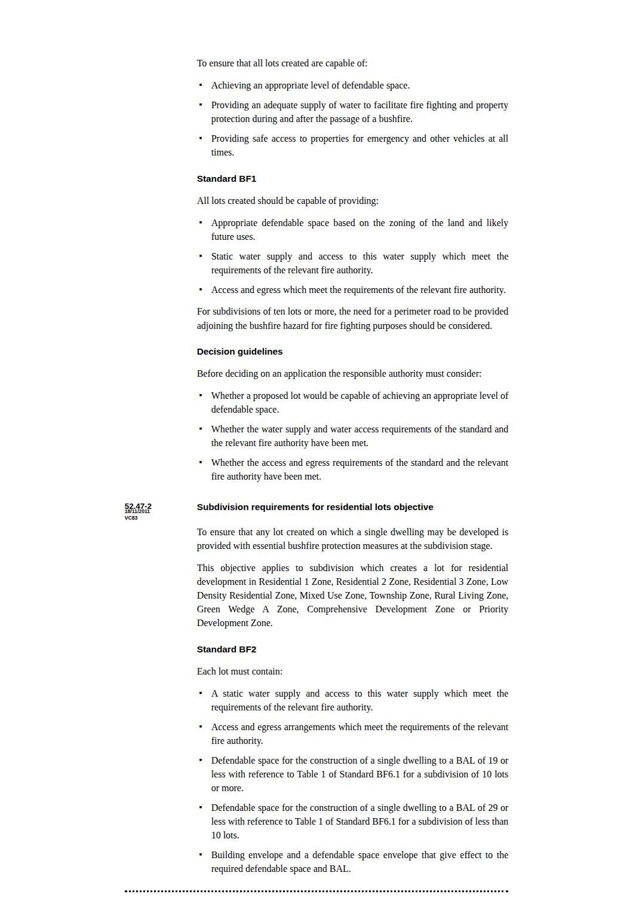To ensure that all lots created are capable of:
Achieving an appropriate level of defendable space.
Providing an adequate supply of water to facilitate fire fighting and property protection during and after the passage of a bushfire.
Providing safe access to properties for emergency and other vehicles at all times.
Standard BF1
All lots created should be capable of providing:
Appropriate defendable space based on the zoning of the land and likely future uses.
Static water supply and access to this water supply which meet the requirements of the relevant fire authority.
Access and egress which meet the requirements of the relevant fire authority.
For subdivisions of ten lots or more, the need for a perimeter road to be provided adjoining the bushfire hazard for fire fighting purposes should be considered.
Decision guidelines
Before deciding on an application the responsible authority must consider:
Whether a proposed lot would be capable of achieving an appropriate level of defendable space.
Whether the water supply and water access requirements of the standard and the relevant fire authority have been met.
Whether the access and egress requirements of the standard and the relevant fire authority have been met.
52.47-2
18/11/2011
VC83
Subdivision requirements for residential lots objective
To ensure that any lot created on which a single dwelling may be developed is provided with essential bushfire protection measures at the subdivision stage.
This objective applies to subdivision which creates a lot for residential development in Residential 1 Zone, Residential 2 Zone, Residential 3 Zone, Low Density Residential Zone, Mixed Use Zone, Township Zone, Rural Living Zone, Green Wedge A Zone, Comprehensive Development Zone or Priority Development Zone.
Standard BF2
Each lot must contain:
A static water supply and access to this water supply which meet the requirements of the relevant fire authority.
Access and egress arrangements which meet the requirements of the relevant fire authority.
Defendable space for the construction of a single dwelling to a BAL of 19 or less with reference to Table 1 of Standard BF6.1 for a subdivision of 10 lots or more.
Defendable space for the construction of a single dwelling to a BAL of 29 or less with reference to Table 1 of Standard BF6.1 for a subdivision of less than 10 lots.
Building envelope and a defendable space envelope that give effect to the required defendable space and BAL.
Particular Provisions – Clause 52.47 Page 2 of 10